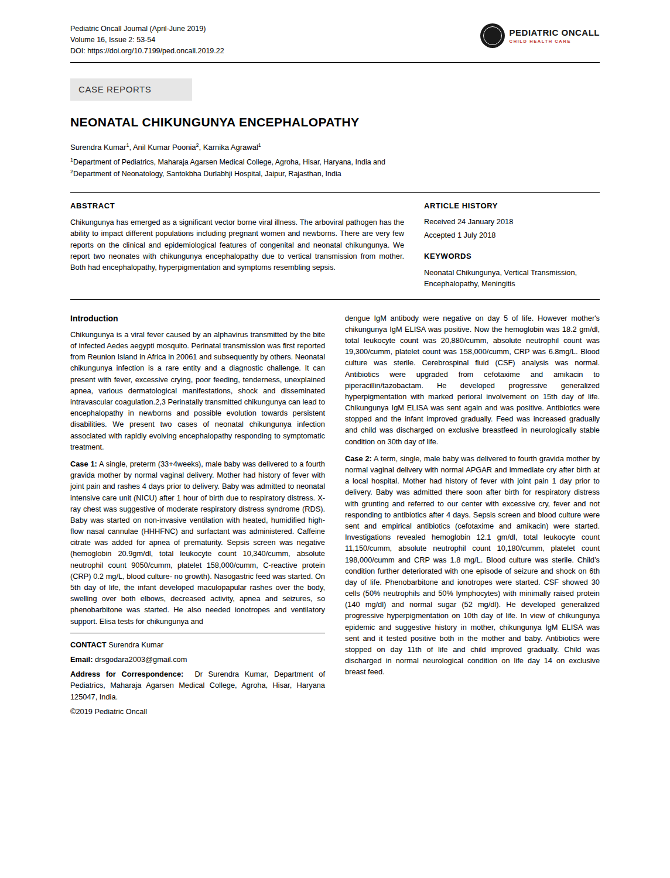Pediatric Oncall Journal (April-June 2019)
Volume 16, Issue 2: 53-54
DOI: https://doi.org/10.7199/ped.oncall.2019.22
PEDIATRIC ONCALL
CHILD HEALTH CARE
CASE REPORTS
NEONATAL CHIKUNGUNYA ENCEPHALOPATHY
Surendra Kumar1, Anil Kumar Poonia2, Karnika Agrawal1
1Department of Pediatrics, Maharaja Agarsen Medical College, Agroha, Hisar, Haryana, India and
2Department of Neonatology, Santokbha Durlabhji Hospital, Jaipur, Rajasthan, India
ABSTRACT
Chikungunya has emerged as a significant vector borne viral illness. The arboviral pathogen has the ability to impact different populations including pregnant women and newborns. There are very few reports on the clinical and epidemiological features of congenital and neonatal chikungunya. We report two neonates with chikungunya encephalopathy due to vertical transmission from mother. Both had encephalopathy, hyperpigmentation and symptoms resembling sepsis.
ARTICLE HISTORY
Received 24 January 2018
Accepted 1 July 2018
KEYWORDS
Neonatal Chikungunya, Vertical Transmission, Encephalopathy, Meningitis
Introduction
Chikungunya is a viral fever caused by an alphavirus transmitted by the bite of infected Aedes aegypti mosquito. Perinatal transmission was first reported from Reunion Island in Africa in 20061 and subsequently by others. Neonatal chikungunya infection is a rare entity and a diagnostic challenge. It can present with fever, excessive crying, poor feeding, tenderness, unexplained apnea, various dermatological manifestations, shock and disseminated intravascular coagulation.2,3 Perinatally transmitted chikungunya can lead to encephalopathy in newborns and possible evolution towards persistent disabilities. We present two cases of neonatal chikungunya infection associated with rapidly evolving encephalopathy responding to symptomatic treatment.
Case 1: A single, preterm (33+4weeks), male baby was delivered to a fourth gravida mother by normal vaginal delivery. Mother had history of fever with joint pain and rashes 4 days prior to delivery. Baby was admitted to neonatal intensive care unit (NICU) after 1 hour of birth due to respiratory distress. X-ray chest was suggestive of moderate respiratory distress syndrome (RDS). Baby was started on non-invasive ventilation with heated, humidified high-flow nasal cannulae (HHHFNC) and surfactant was administered. Caffeine citrate was added for apnea of prematurity. Sepsis screen was negative (hemoglobin 20.9gm/dl, total leukocyte count 10,340/cumm, absolute neutrophil count 9050/cumm, platelet 158,000/cumm, C-reactive protein (CRP) 0.2 mg/L, blood culture- no growth). Nasogastric feed was started. On 5th day of life, the infant developed maculopapular rashes over the body, swelling over both elbows, decreased activity, apnea and seizures, so phenobarbitone was started. He also needed ionotropes and ventilatory support. Elisa tests for chikungunya and
CONTACT Surendra Kumar
Email: drsgodara2003@gmail.com
Address for Correspondence: Dr Surendra Kumar, Department of Pediatrics, Maharaja Agarsen Medical College, Agroha, Hisar, Haryana 125047, India.
©2019 Pediatric Oncall
dengue IgM antibody were negative on day 5 of life. However mother's chikungunya IgM ELISA was positive. Now the hemoglobin was 18.2 gm/dl, total leukocyte count was 20,880/cumm, absolute neutrophil count was 19,300/cumm, platelet count was 158,000/cumm, CRP was 6.8mg/L. Blood culture was sterile. Cerebrospinal fluid (CSF) analysis was normal. Antibiotics were upgraded from cefotaxime and amikacin to piperacillin/tazobactam. He developed progressive generalized hyperpigmentation with marked perioral involvement on 15th day of life. Chikungunya IgM ELISA was sent again and was positive. Antibiotics were stopped and the infant improved gradually. Feed was increased gradually and child was discharged on exclusive breastfeed in neurologically stable condition on 30th day of life.
Case 2: A term, single, male baby was delivered to fourth gravida mother by normal vaginal delivery with normal APGAR and immediate cry after birth at a local hospital. Mother had history of fever with joint pain 1 day prior to delivery. Baby was admitted there soon after birth for respiratory distress with grunting and referred to our center with excessive cry, fever and not responding to antibiotics after 4 days. Sepsis screen and blood culture were sent and empirical antibiotics (cefotaxime and amikacin) were started. Investigations revealed hemoglobin 12.1 gm/dl, total leukocyte count 11,150/cumm, absolute neutrophil count 10,180/cumm, platelet count 198,000/cumm and CRP was 1.8 mg/L. Blood culture was sterile. Child’s condition further deteriorated with one episode of seizure and shock on 6th day of life. Phenobarbitone and ionotropes were started. CSF showed 30 cells (50% neutrophils and 50% lymphocytes) with minimally raised protein (140 mg/dl) and normal sugar (52 mg/dl). He developed generalized progressive hyperpigmentation on 10th day of life. In view of chikungunya epidemic and suggestive history in mother, chikungunya IgM ELISA was sent and it tested positive both in the mother and baby. Antibiotics were stopped on day 11th of life and child improved gradually. Child was discharged in normal neurological condition on life day 14 on exclusive breast feed.